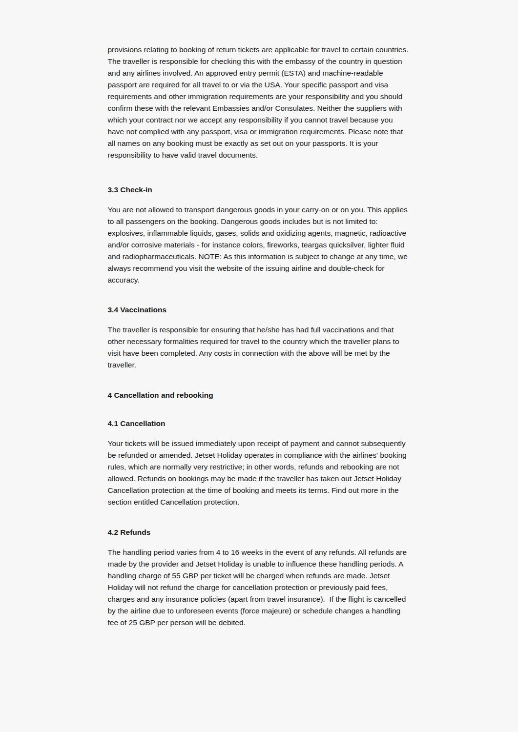provisions relating to booking of return tickets are applicable for travel to certain countries. The traveller is responsible for checking this with the embassy of the country in question and any airlines involved. An approved entry permit (ESTA) and machine-readable passport are required for all travel to or via the USA. Your specific passport and visa requirements and other immigration requirements are your responsibility and you should confirm these with the relevant Embassies and/or Consulates. Neither the suppliers with which your contract nor we accept any responsibility if you cannot travel because you have not complied with any passport, visa or immigration requirements. Please note that all names on any booking must be exactly as set out on your passports. It is your responsibility to have valid travel documents.
3.3 Check-in
You are not allowed to transport dangerous goods in your carry-on or on you. This applies to all passengers on the booking. Dangerous goods includes but is not limited to: explosives, inflammable liquids, gases, solids and oxidizing agents, magnetic, radioactive and/or corrosive materials - for instance colors, fireworks, teargas quicksilver, lighter fluid and radiopharmaceuticals. NOTE: As this information is subject to change at any time, we always recommend you visit the website of the issuing airline and double-check for accuracy.
3.4 Vaccinations
The traveller is responsible for ensuring that he/she has had full vaccinations and that other necessary formalities required for travel to the country which the traveller plans to visit have been completed. Any costs in connection with the above will be met by the traveller.
4 Cancellation and rebooking
4.1 Cancellation
Your tickets will be issued immediately upon receipt of payment and cannot subsequently be refunded or amended. Jetset Holiday operates in compliance with the airlines' booking rules, which are normally very restrictive; in other words, refunds and rebooking are not allowed. Refunds on bookings may be made if the traveller has taken out Jetset Holiday Cancellation protection at the time of booking and meets its terms. Find out more in the section entitled Cancellation protection.
4.2 Refunds
The handling period varies from 4 to 16 weeks in the event of any refunds. All refunds are made by the provider and Jetset Holiday is unable to influence these handling periods. A handling charge of 55 GBP per ticket will be charged when refunds are made. Jetset Holiday will not refund the charge for cancellation protection or previously paid fees, charges and any insurance policies (apart from travel insurance). If the flight is cancelled by the airline due to unforeseen events (force majeure) or schedule changes a handling fee of 25 GBP per person will be debited.